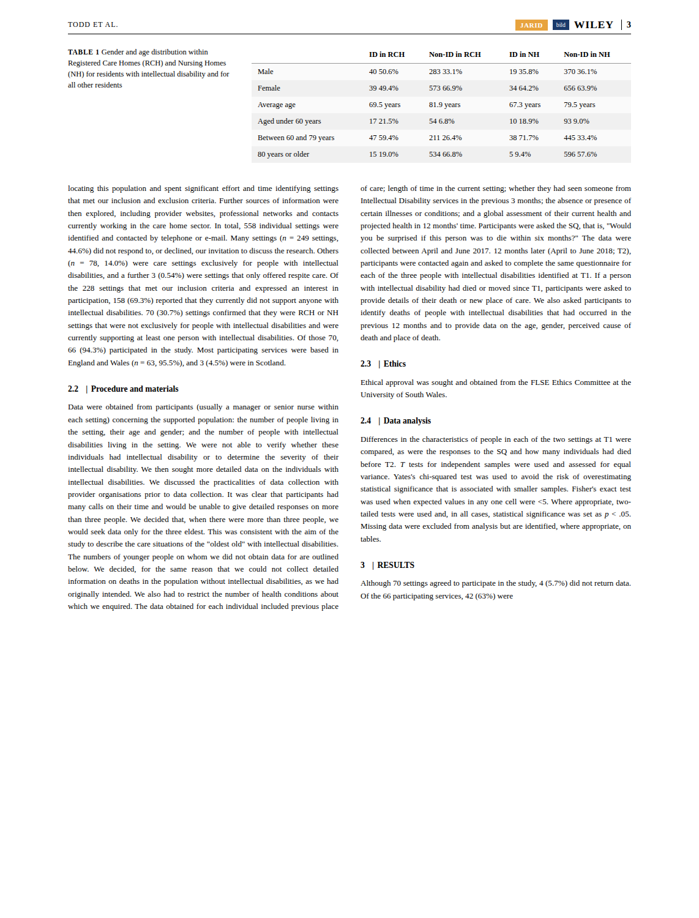TODD et al.
JARID bild WILEY 3
TABLE 1 Gender and age distribution within Registered Care Homes (RCH) and Nursing Homes (NH) for residents with intellectual disability and for all other residents
| | ID in RCH | Non-ID in RCH | ID in NH | Non-ID in NH |
| --- | --- | --- | --- | --- |
| Male | 40 50.6% | 283 33.1% | 19 35.8% | 370 36.1% |
| Female | 39 49.4% | 573 66.9% | 34 64.2% | 656 63.9% |
| Average age | 69.5 years | 81.9 years | 67.3 years | 79.5 years |
| Aged under 60 years | 17 21.5% | 54 6.8% | 10 18.9% | 93 9.0% |
| Between 60 and 79 years | 47 59.4% | 211 26.4% | 38 71.7% | 445 33.4% |
| 80 years or older | 15 19.0% | 534 66.8% | 5 9.4% | 596 57.6% |
locating this population and spent significant effort and time identifying settings that met our inclusion and exclusion criteria. Further sources of information were then explored, including provider websites, professional networks and contacts currently working in the care home sector. In total, 558 individual settings were identified and contacted by telephone or e-mail. Many settings (n = 249 settings, 44.6%) did not respond to, or declined, our invitation to discuss the research. Others (n = 78, 14.0%) were care settings exclusively for people with intellectual disabilities, and a further 3 (0.54%) were settings that only offered respite care. Of the 228 settings that met our inclusion criteria and expressed an interest in participation, 158 (69.3%) reported that they currently did not support anyone with intellectual disabilities. 70 (30.7%) settings confirmed that they were RCH or NH settings that were not exclusively for people with intellectual disabilities and were currently supporting at least one person with intellectual disabilities. Of those 70, 66 (94.3%) participated in the study. Most participating services were based in England and Wales (n = 63, 95.5%), and 3 (4.5%) were in Scotland.
2.2|Procedure and materials
Data were obtained from participants (usually a manager or senior nurse within each setting) concerning the supported population: the number of people living in the setting, their age and gender; and the number of people with intellectual disabilities living in the setting. We were not able to verify whether these individuals had intellectual disability or to determine the severity of their intellectual disability. We then sought more detailed data on the individuals with intellectual disabilities. We discussed the practicalities of data collection with provider organisations prior to data collection. It was clear that participants had many calls on their time and would be unable to give detailed responses on more than three people. We decided that, when there were more than three people, we would seek data only for the three eldest. This was consistent with the aim of the study to describe the care situations of the "oldest old" with intellectual disabilities. The numbers of younger people on whom we did not obtain data for are outlined below. We decided, for the same reason that we could not collect detailed information on deaths in the population without intellectual disabilities, as we had originally intended. We also had to restrict the number of health conditions about which we enquired. The data obtained for each individual included previous place of care; length of time in the current setting; whether they had seen someone from Intellectual Disability services in the previous 3 months; the absence or presence of certain illnesses or conditions; and a global assessment of their current health and projected health in 12 months' time. Participants were asked the SQ, that is, "Would you be surprised if this person was to die within six months?" The data were collected between April and June 2017. 12 months later (April to June 2018; T2), participants were contacted again and asked to complete the same questionnaire for each of the three people with intellectual disabilities identified at T1. If a person with intellectual disability had died or moved since T1, participants were asked to provide details of their death or new place of care. We also asked participants to identify deaths of people with intellectual disabilities that had occurred in the previous 12 months and to provide data on the age, gender, perceived cause of death and place of death.
2.3|Ethics
Ethical approval was sought and obtained from the FLSE Ethics Committee at the University of South Wales.
2.4|Data analysis
Differences in the characteristics of people in each of the two settings at T1 were compared, as were the responses to the SQ and how many individuals had died before T2. T tests for independent samples were used and assessed for equal variance. Yates's chi-squared test was used to avoid the risk of overestimating statistical significance that is associated with smaller samples. Fisher's exact test was used when expected values in any one cell were <5. Where appropriate, two-tailed tests were used and, in all cases, statistical significance was set as p < .05. Missing data were excluded from analysis but are identified, where appropriate, on tables.
3|RESULTS
Although 70 settings agreed to participate in the study, 4 (5.7%) did not return data. Of the 66 participating services, 42 (63%) were